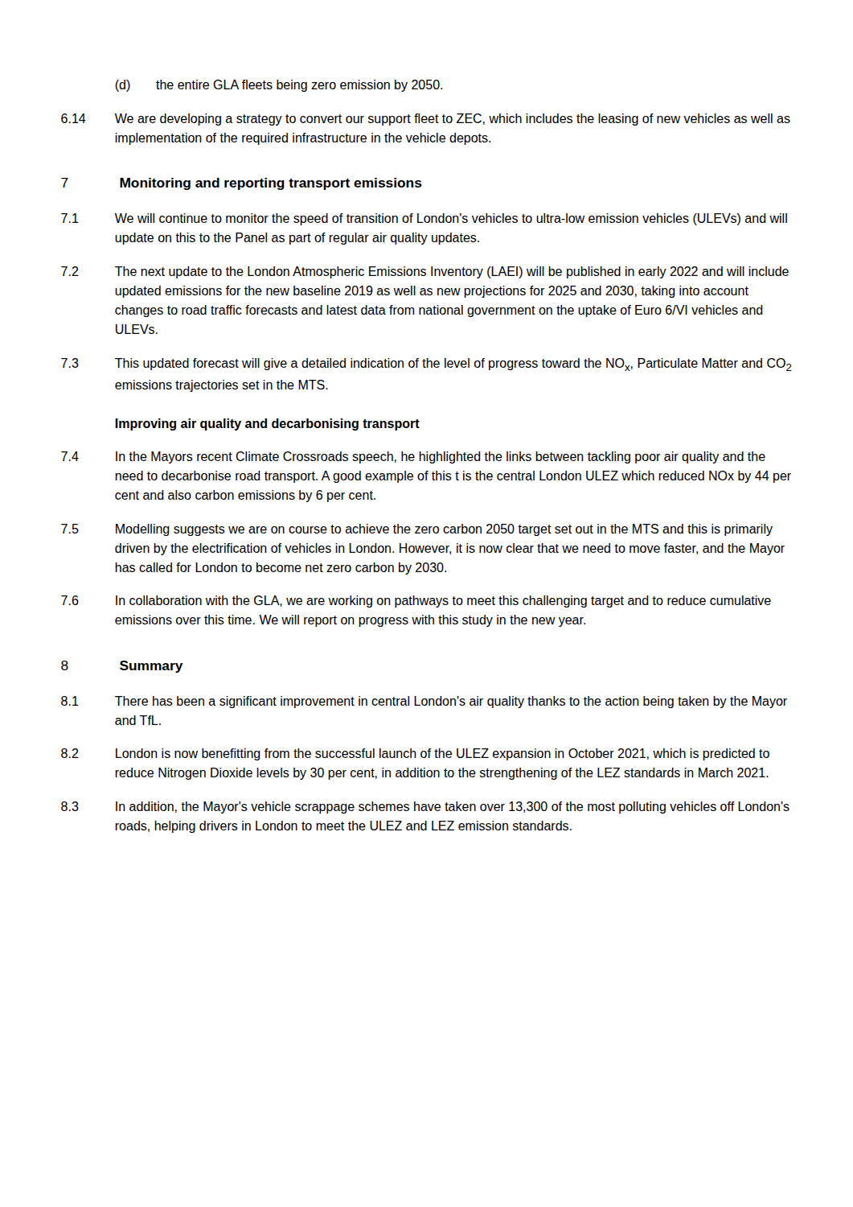(d)
the entire GLA fleets being zero emission by 2050.
6.14
We are developing a strategy to convert our support fleet to ZEC, which includes the leasing of new vehicles as well as implementation of the required infrastructure in the vehicle depots.
7 Monitoring and reporting transport emissions
7.1
We will continue to monitor the speed of transition of London's vehicles to ultra-low emission vehicles (ULEVs) and will update on this to the Panel as part of regular air quality updates.
7.2
The next update to the London Atmospheric Emissions Inventory (LAEI) will be published in early 2022 and will include updated emissions for the new baseline 2019 as well as new projections for 2025 and 2030, taking into account changes to road traffic forecasts and latest data from national government on the uptake of Euro 6/VI vehicles and ULEVs.
7.3
This updated forecast will give a detailed indication of the level of progress toward the NOx, Particulate Matter and CO2 emissions trajectories set in the MTS.
Improving air quality and decarbonising transport
7.4
In the Mayors recent Climate Crossroads speech, he highlighted the links between tackling poor air quality and the need to decarbonise road transport. A good example of this t is the central London ULEZ which reduced NOx by 44 per cent and also carbon emissions by 6 per cent.
7.5
Modelling suggests we are on course to achieve the zero carbon 2050 target set out in the MTS and this is primarily driven by the electrification of vehicles in London. However, it is now clear that we need to move faster, and the Mayor has called for London to become net zero carbon by 2030.
7.6
In collaboration with the GLA, we are working on pathways to meet this challenging target and to reduce cumulative emissions over this time. We will report on progress with this study in the new year.
8 Summary
8.1
There has been a significant improvement in central London's air quality thanks to the action being taken by the Mayor and TfL.
8.2
London is now benefitting from the successful launch of the ULEZ expansion in October 2021, which is predicted to reduce Nitrogen Dioxide levels by 30 per cent, in addition to the strengthening of the LEZ standards in March 2021.
8.3
In addition, the Mayor's vehicle scrappage schemes have taken over 13,300 of the most polluting vehicles off London's roads, helping drivers in London to meet the ULEZ and LEZ emission standards.